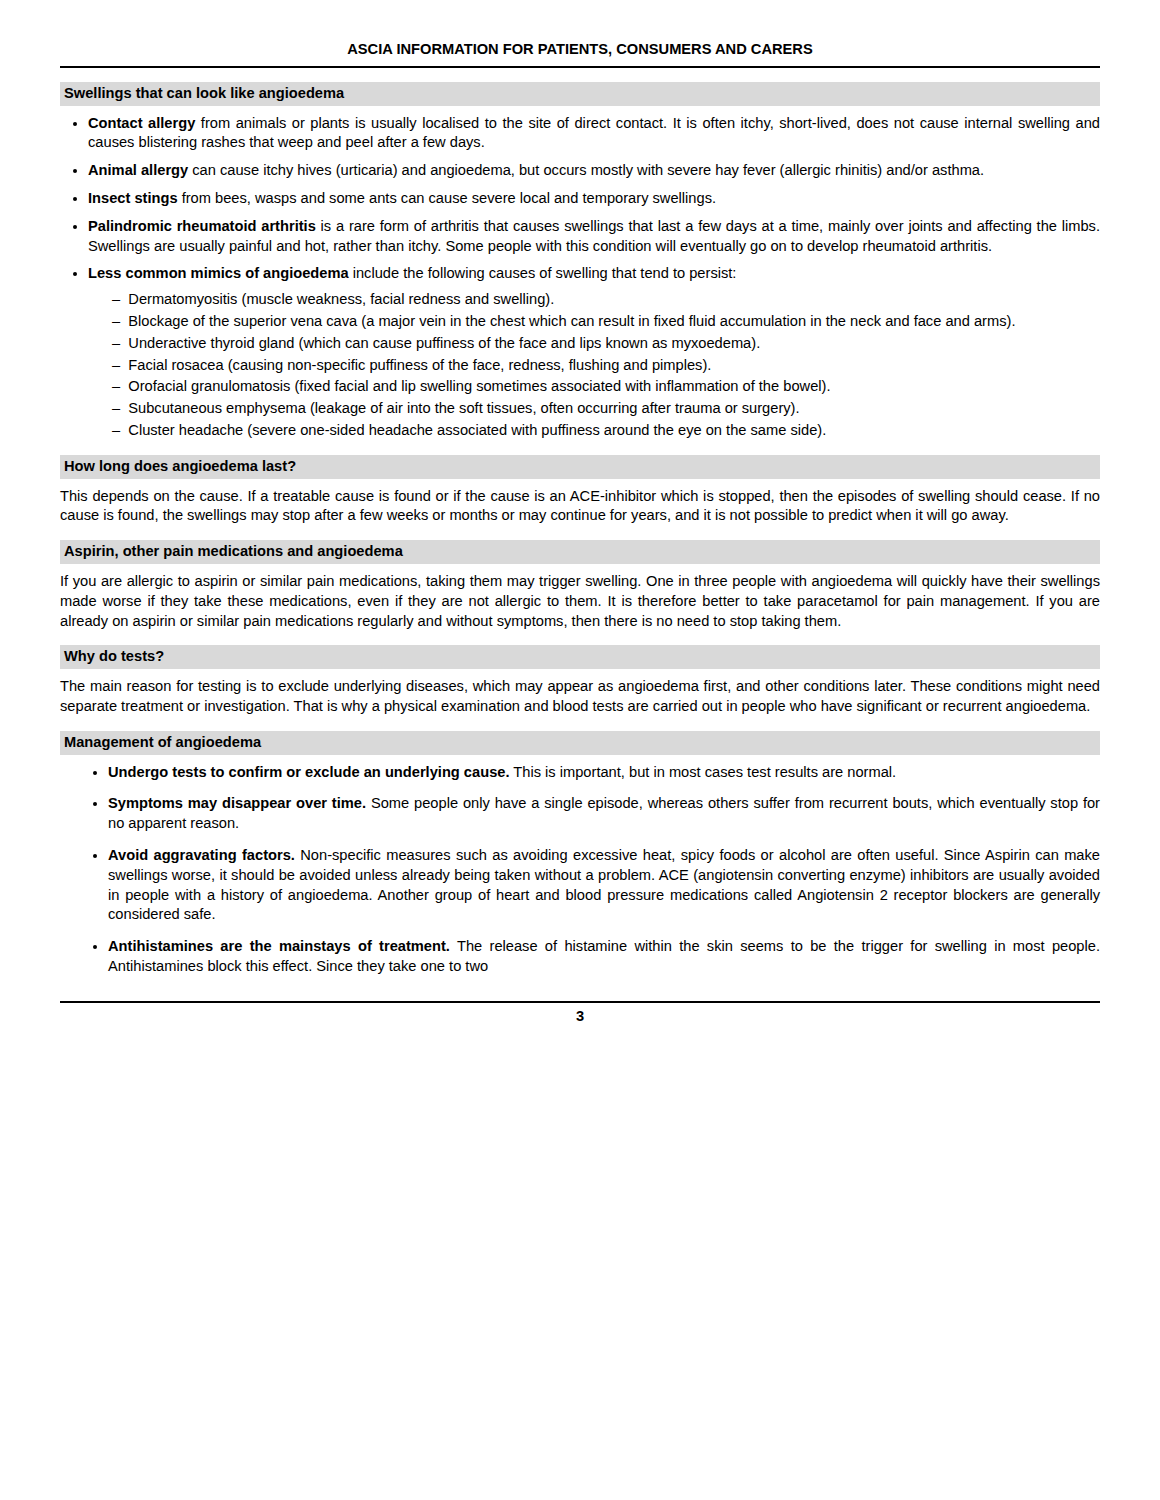ASCIA INFORMATION FOR PATIENTS, CONSUMERS AND CARERS
Swellings that can look like angioedema
Contact allergy from animals or plants is usually localised to the site of direct contact. It is often itchy, short-lived, does not cause internal swelling and causes blistering rashes that weep and peel after a few days.
Animal allergy can cause itchy hives (urticaria) and angioedema, but occurs mostly with severe hay fever (allergic rhinitis) and/or asthma.
Insect stings from bees, wasps and some ants can cause severe local and temporary swellings.
Palindromic rheumatoid arthritis is a rare form of arthritis that causes swellings that last a few days at a time, mainly over joints and affecting the limbs. Swellings are usually painful and hot, rather than itchy. Some people with this condition will eventually go on to develop rheumatoid arthritis.
Less common mimics of angioedema include the following causes of swelling that tend to persist:
Dermatomyositis (muscle weakness, facial redness and swelling).
Blockage of the superior vena cava (a major vein in the chest which can result in fixed fluid accumulation in the neck and face and arms).
Underactive thyroid gland (which can cause puffiness of the face and lips known as myxoedema).
Facial rosacea (causing non-specific puffiness of the face, redness, flushing and pimples).
Orofacial granulomatosis (fixed facial and lip swelling sometimes associated with inflammation of the bowel).
Subcutaneous emphysema (leakage of air into the soft tissues, often occurring after trauma or surgery).
Cluster headache (severe one-sided headache associated with puffiness around the eye on the same side).
How long does angioedema last?
This depends on the cause. If a treatable cause is found or if the cause is an ACE-inhibitor which is stopped, then the episodes of swelling should cease. If no cause is found, the swellings may stop after a few weeks or months or may continue for years, and it is not possible to predict when it will go away.
Aspirin, other pain medications and angioedema
If you are allergic to aspirin or similar pain medications, taking them may trigger swelling. One in three people with angioedema will quickly have their swellings made worse if they take these medications, even if they are not allergic to them. It is therefore better to take paracetamol for pain management. If you are already on aspirin or similar pain medications regularly and without symptoms, then there is no need to stop taking them.
Why do tests?
The main reason for testing is to exclude underlying diseases, which may appear as angioedema first, and other conditions later. These conditions might need separate treatment or investigation. That is why a physical examination and blood tests are carried out in people who have significant or recurrent angioedema.
Management of angioedema
Undergo tests to confirm or exclude an underlying cause. This is important, but in most cases test results are normal.
Symptoms may disappear over time. Some people only have a single episode, whereas others suffer from recurrent bouts, which eventually stop for no apparent reason.
Avoid aggravating factors. Non-specific measures such as avoiding excessive heat, spicy foods or alcohol are often useful. Since Aspirin can make swellings worse, it should be avoided unless already being taken without a problem. ACE (angiotensin converting enzyme) inhibitors are usually avoided in people with a history of angioedema. Another group of heart and blood pressure medications called Angiotensin 2 receptor blockers are generally considered safe.
Antihistamines are the mainstays of treatment. The release of histamine within the skin seems to be the trigger for swelling in most people. Antihistamines block this effect. Since they take one to two
3